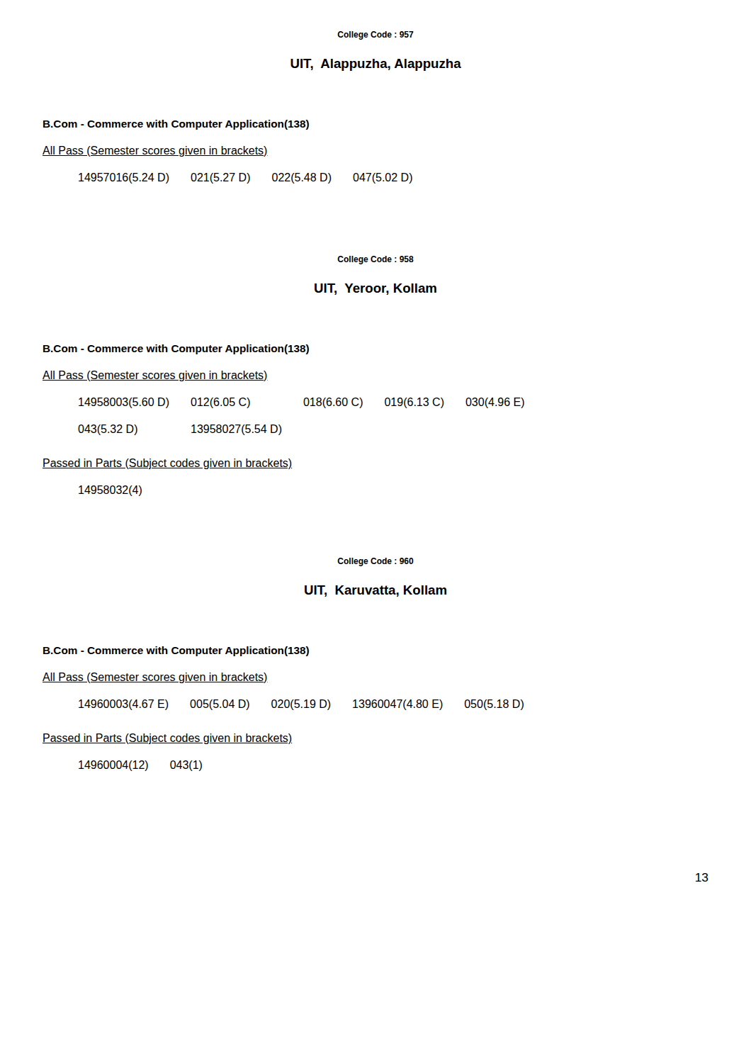College Code : 957
UIT, Alappuzha, Alappuzha
B.Com - Commerce with Computer Application(138)
All Pass (Semester scores given in brackets)
| 14957016(5.24 D) | 021(5.27 D) | 022(5.48 D) | 047(5.02 D) |
College Code : 958
UIT, Yeroor, Kollam
B.Com - Commerce with Computer Application(138)
All Pass (Semester scores given in brackets)
| 14958003(5.60 D) | 012(6.05 C) | 018(6.60 C) | 019(6.13 C) | 030(4.96 E) |
| 043(5.32 D) | 13958027(5.54 D) | | | |
Passed in Parts (Subject codes given in brackets)
| 14958032(4) |
College Code : 960
UIT, Karuvatta, Kollam
B.Com - Commerce with Computer Application(138)
All Pass (Semester scores given in brackets)
| 14960003(4.67 E) | 005(5.04 D) | 020(5.19 D) | 13960047(4.80 E) | 050(5.18 D) |
Passed in Parts (Subject codes given in brackets)
| 14960004(12) | 043(1) |
13